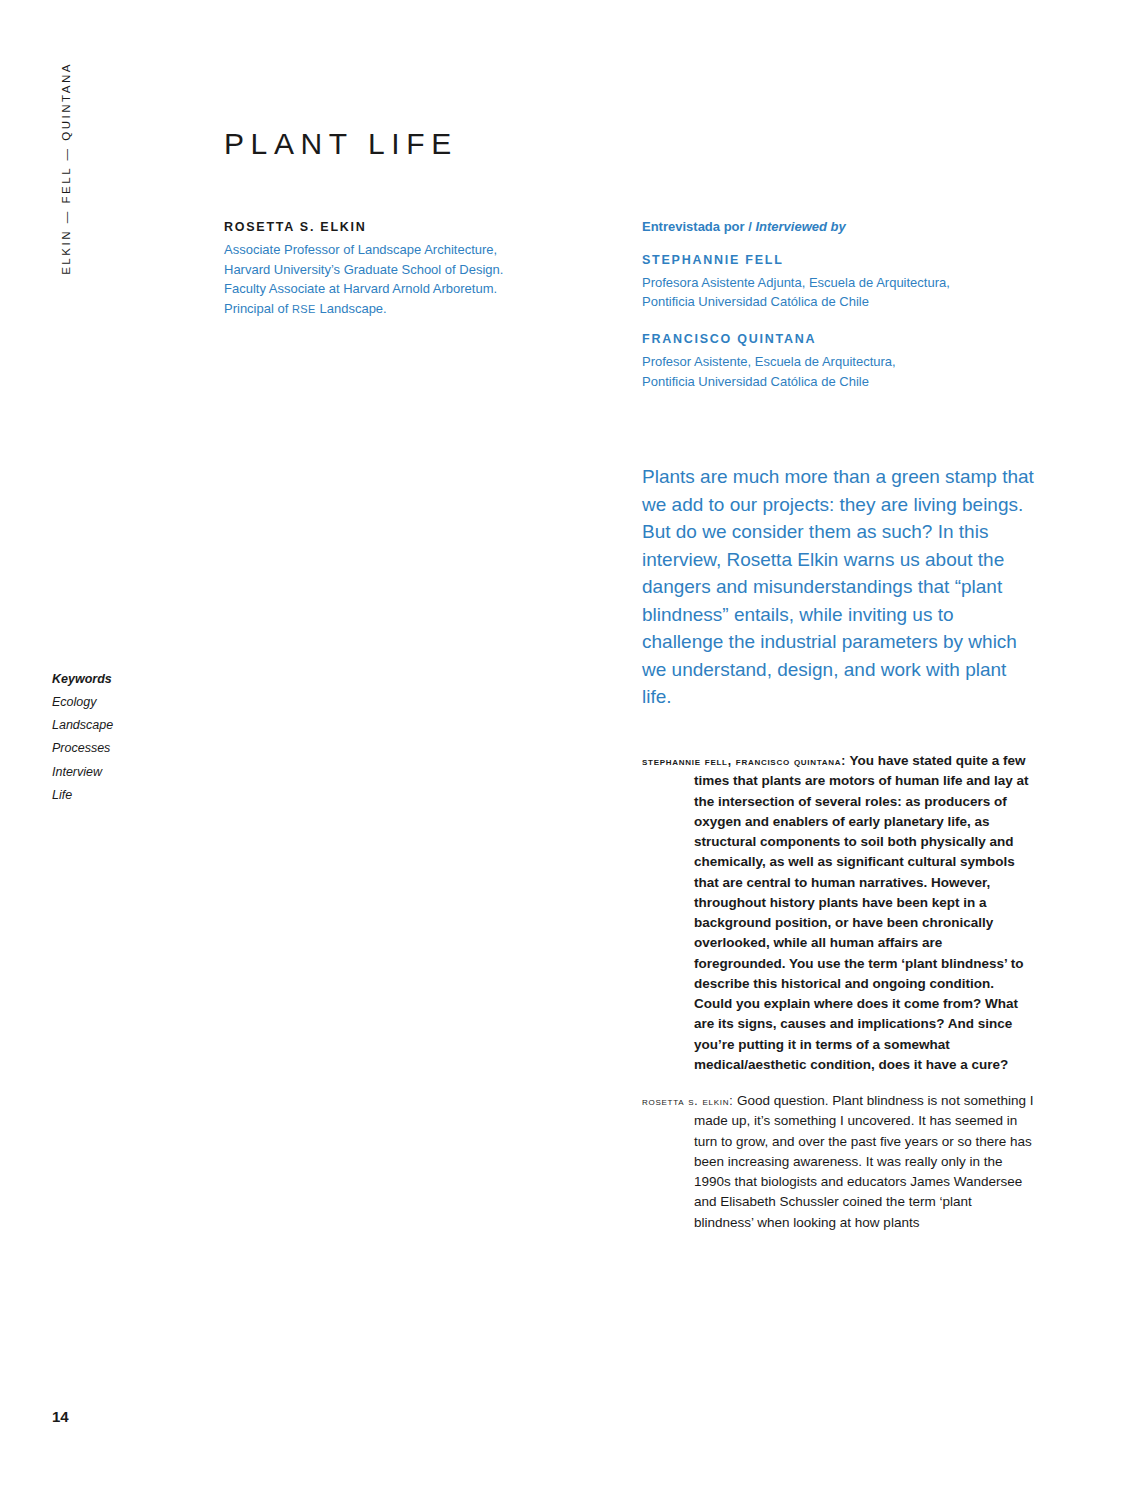ELKIN — FELL — QUINTANA
PLANT LIFE
ROSETTA S. ELKIN
Associate Professor of Landscape Architecture,
Harvard University’s Graduate School of Design.
Faculty Associate at Harvard Arnold Arboretum.
Principal of RSE Landscape.
Entrevistada por / Interviewed by
STEPHANNIE FELL
Profesora Asistente Adjunta, Escuela de Arquitectura,
Pontificia Universidad Católica de Chile
FRANCISCO QUINTANA
Profesor Asistente, Escuela de Arquitectura,
Pontificia Universidad Católica de Chile
Plants are much more than a green stamp that we add to our projects: they are living beings. But do we consider them as such? In this interview, Rosetta Elkin warns us about the dangers and misunderstandings that “plant blindness” entails, while inviting us to challenge the industrial parameters by which we understand, design, and work with plant life.
stephannie fell, francisco quintana: You have stated quite a few times that plants are motors of human life and lay at the intersection of several roles: as producers of oxygen and enablers of early planetary life, as structural components to soil both physically and chemically, as well as significant cultural symbols that are central to human narratives. However, throughout history plants have been kept in a background position, or have been chronically overlooked, while all human affairs are foregrounded. You use the term ‘plant blindness’ to describe this historical and ongoing condition. Could you explain where does it come from? What are its signs, causes and implications? And since you’re putting it in terms of a somewhat medical/aesthetic condition, does it have a cure?
rosetta s. elkin: Good question. Plant blindness is not something I made up, it’s something I uncovered. It has seemed in turn to grow, and over the past five years or so there has been increasing awareness. It was really only in the 1990s that biologists and educators James Wandersee and Elisabeth Schussler coined the term ‘plant blindness’ when looking at how plants
Keywords
Ecology
Landscape
Processes
Interview
Life
14